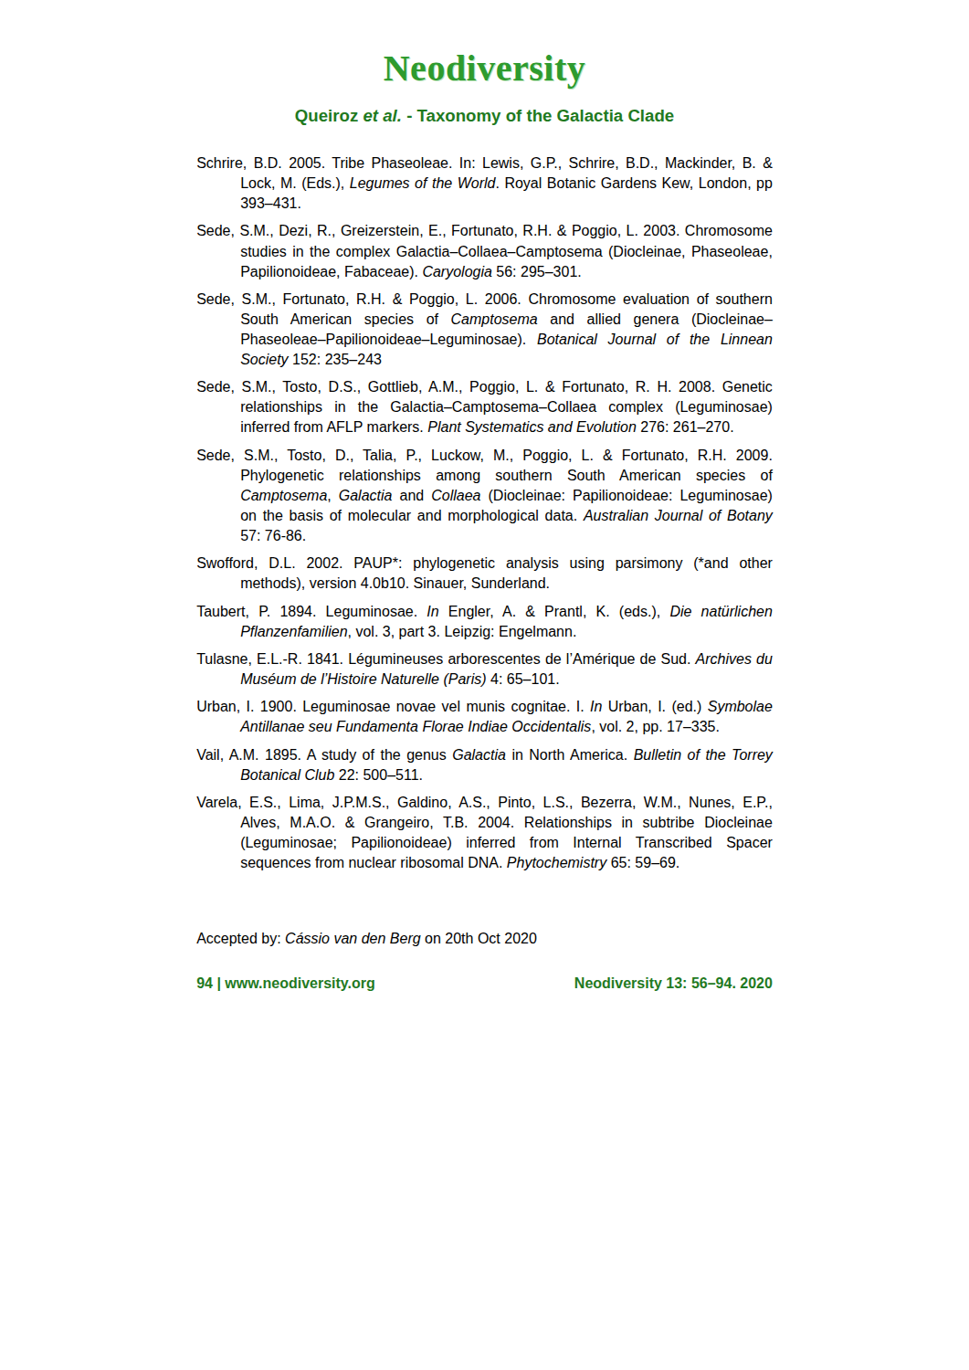Neodiversity
Queiroz et al. - Taxonomy of the Galactia Clade
Schrire, B.D. 2005. Tribe Phaseoleae. In: Lewis, G.P., Schrire, B.D., Mackinder, B. & Lock, M. (Eds.), Legumes of the World. Royal Botanic Gardens Kew, London, pp 393–431.
Sede, S.M., Dezi, R., Greizerstein, E., Fortunato, R.H. & Poggio, L. 2003. Chromosome studies in the complex Galactia–Collaea–Camptosema (Diocleinae, Phaseoleae, Papilionoideae, Fabaceae). Caryologia 56: 295–301.
Sede, S.M., Fortunato, R.H. & Poggio, L. 2006. Chromosome evaluation of southern South American species of Camptosema and allied genera (Diocleinae–Phaseoleae–Papilionoideae–Leguminosae). Botanical Journal of the Linnean Society 152: 235–243
Sede, S.M., Tosto, D.S., Gottlieb, A.M., Poggio, L. & Fortunato, R. H. 2008. Genetic relationships in the Galactia–Camptosema–Collaea complex (Leguminosae) inferred from AFLP markers. Plant Systematics and Evolution 276: 261–270.
Sede, S.M., Tosto, D., Talia, P., Luckow, M., Poggio, L. & Fortunato, R.H. 2009. Phylogenetic relationships among southern South American species of Camptosema, Galactia and Collaea (Diocleinae: Papilionoideae: Leguminosae) on the basis of molecular and morphological data. Australian Journal of Botany 57: 76-86.
Swofford, D.L. 2002. PAUP*: phylogenetic analysis using parsimony (*and other methods), version 4.0b10. Sinauer, Sunderland.
Taubert, P. 1894. Leguminosae. In Engler, A. & Prantl, K. (eds.), Die natürlichen Pflanzenfamilien, vol. 3, part 3. Leipzig: Engelmann.
Tulasne, E.L.-R. 1841. Légumineuses arborescentes de l’Amérique de Sud. Archives du Muséum de l’Histoire Naturelle (Paris) 4: 65–101.
Urban, I. 1900. Leguminosae novae vel munis cognitae. I. In Urban, I. (ed.) Symbolae Antillanae seu Fundamenta Florae Indiae Occidentalis, vol. 2, pp. 17–335.
Vail, A.M. 1895. A study of the genus Galactia in North America. Bulletin of the Torrey Botanical Club 22: 500–511.
Varela, E.S., Lima, J.P.M.S., Galdino, A.S., Pinto, L.S., Bezerra, W.M., Nunes, E.P., Alves, M.A.O. & Grangeiro, T.B. 2004. Relationships in subtribe Diocleinae (Leguminosae; Papilionoideae) inferred from Internal Transcribed Spacer sequences from nuclear ribosomal DNA. Phytochemistry 65: 59–69.
Accepted by: Cássio van den Berg on 20th Oct 2020
94 | www.neodiversity.org
Neodiversity 13: 56–94. 2020